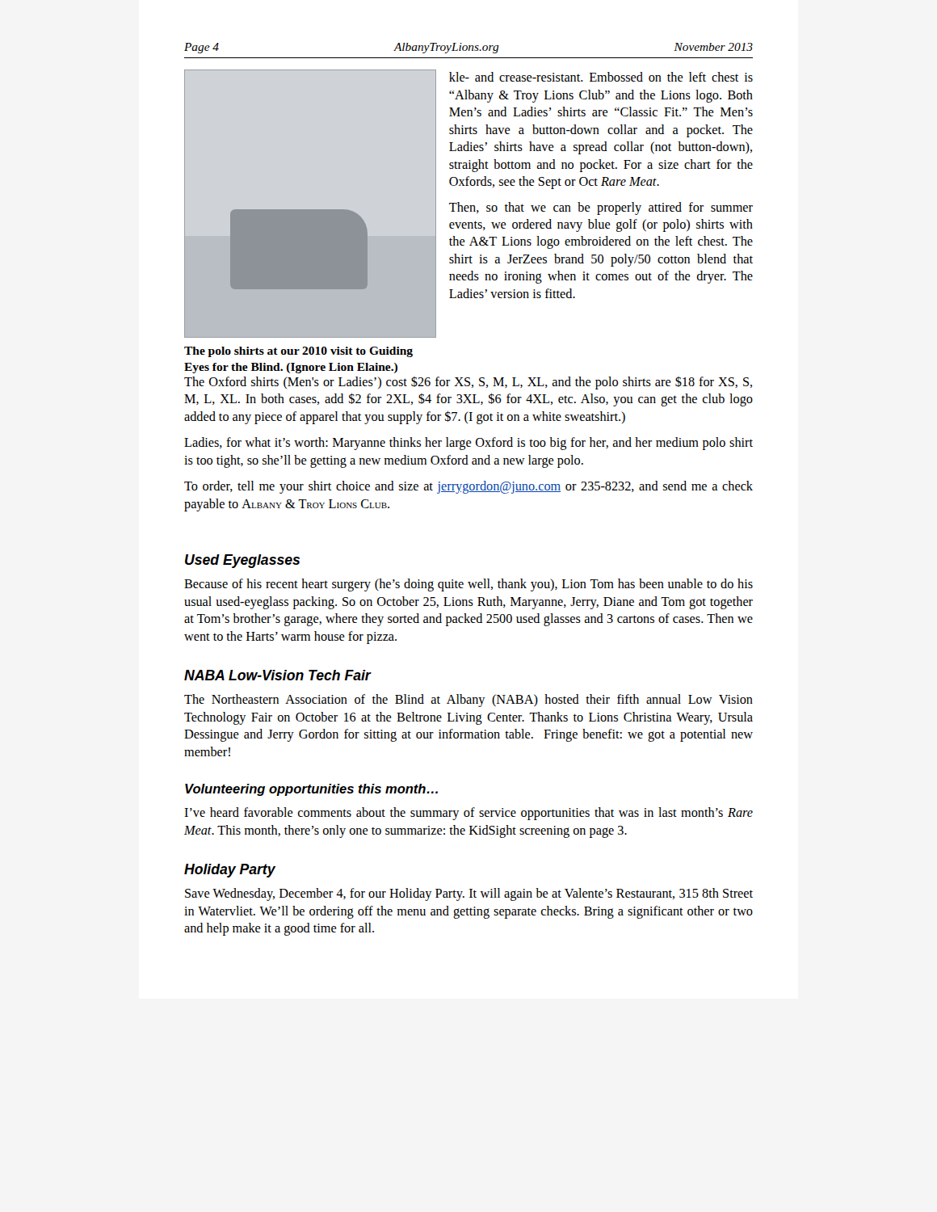Page 4 AlbanyTroyLions.org November 2013
The polo shirts at our 2010 visit to Guiding Eyes for the Blind. (Ignore Lion Elaine.)
kle- and crease-resistant. Embossed on the left chest is “Albany & Troy Lions Club” and the Lions logo. Both Men’s and Ladies’ shirts are “Classic Fit.” The Men’s shirts have a button-down collar and a pocket. The Ladies’ shirts have a spread collar (not button-down), straight bottom and no pocket. For a size chart for the Oxfords, see the Sept or Oct Rare Meat.
Then, so that we can be properly attired for summer events, we ordered navy blue golf (or polo) shirts with the A&T Lions logo embroidered on the left chest. The shirt is a JerZees brand 50 poly/50 cotton blend that needs no ironing when it comes out of the dryer. The Ladies’ version is fitted.
The Oxford shirts (Men's or Ladies’) cost $26 for XS, S, M, L, XL, and the polo shirts are $18 for XS, S, M, L, XL. In both cases, add $2 for 2XL, $4 for 3XL, $6 for 4XL, etc. Also, you can get the club logo added to any piece of apparel that you supply for $7. (I got it on a white sweatshirt.)
Ladies, for what it’s worth: Maryanne thinks her large Oxford is too big for her, and her medium polo shirt is too tight, so she’ll be getting a new medium Oxford and a new large polo.
To order, tell me your shirt choice and size at jerrygordon@juno.com or 235-8232, and send me a check payable to Albany & Troy Lions Club.
Used Eyeglasses
Because of his recent heart surgery (he’s doing quite well, thank you), Lion Tom has been unable to do his usual used-eyeglass packing. So on October 25, Lions Ruth, Maryanne, Jerry, Diane and Tom got together at Tom’s brother’s garage, where they sorted and packed 2500 used glasses and 3 cartons of cases. Then we went to the Harts’ warm house for pizza.
NABA Low-Vision Tech Fair
The Northeastern Association of the Blind at Albany (NABA) hosted their fifth annual Low Vision Technology Fair on October 16 at the Beltrone Living Center. Thanks to Lions Christina Weary, Ursula Dessingue and Jerry Gordon for sitting at our information table. Fringe benefit: we got a potential new member!
Volunteering opportunities this month…
I’ve heard favorable comments about the summary of service opportunities that was in last month’s Rare Meat. This month, there’s only one to summarize: the KidSight screening on page 3.
Holiday Party
Save Wednesday, December 4, for our Holiday Party. It will again be at Valente’s Restaurant, 315 8th Street in Watervliet. We’ll be ordering off the menu and getting separate checks. Bring a significant other or two and help make it a good time for all.